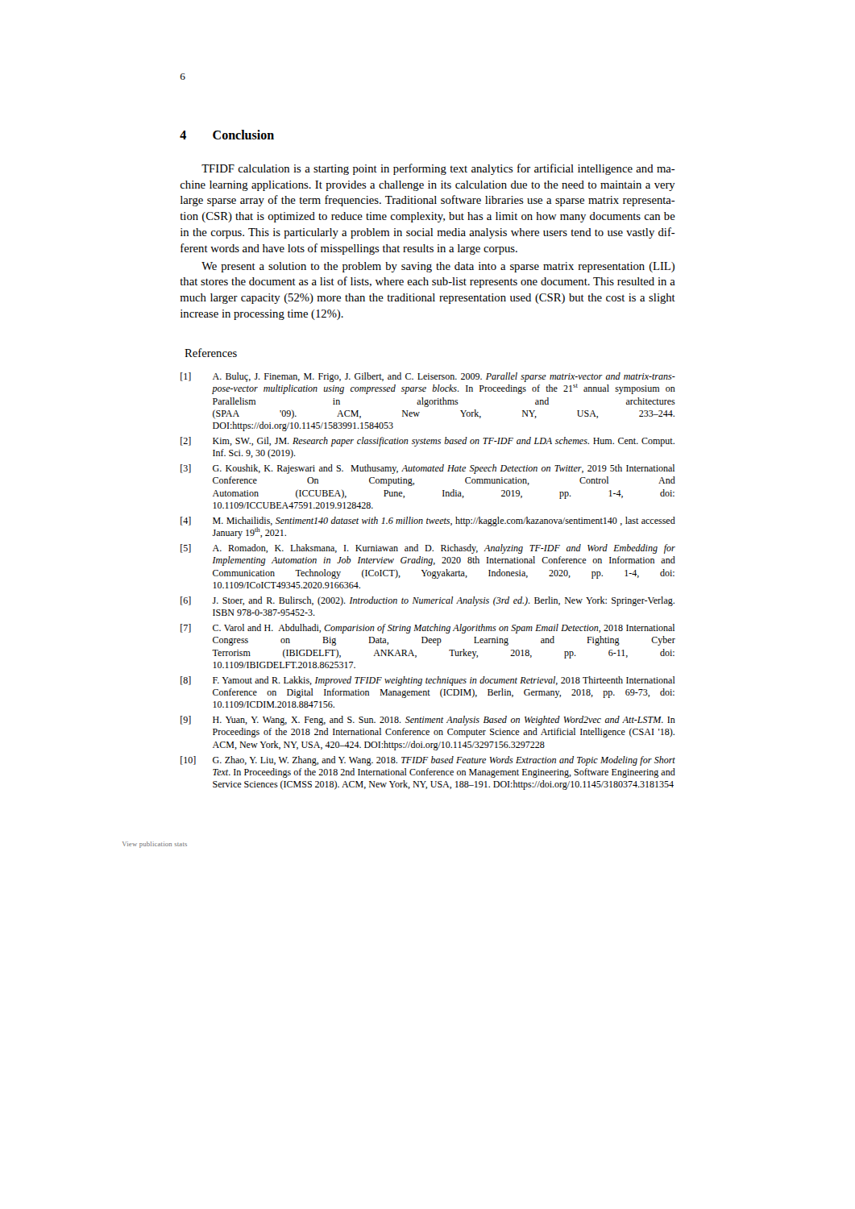6
4 Conclusion
TFIDF calculation is a starting point in performing text analytics for artificial intelligence and machine learning applications. It provides a challenge in its calculation due to the need to maintain a very large sparse array of the term frequencies. Traditional software libraries use a sparse matrix representation (CSR) that is optimized to reduce time complexity, but has a limit on how many documents can be in the corpus. This is particularly a problem in social media analysis where users tend to use vastly different words and have lots of misspellings that results in a large corpus.
We present a solution to the problem by saving the data into a sparse matrix representation (LIL) that stores the document as a list of lists, where each sub-list represents one document. This resulted in a much larger capacity (52%) more than the traditional representation used (CSR) but the cost is a slight increase in processing time (12%).
References
[1] A. Buluç, J. Fineman, M. Frigo, J. Gilbert, and C. Leiserson. 2009. Parallel sparse matrix-vector and matrix-transpose-vector multiplication using compressed sparse blocks. In Proceedings of the 21st annual symposium on Parallelism in algorithms and architectures (SPAA '09). ACM, New York, NY, USA, 233–244. DOI:https://doi.org/10.1145/1583991.1584053
[2] Kim, SW., Gil, JM. Research paper classification systems based on TF-IDF and LDA schemes. Hum. Cent. Comput. Inf. Sci. 9, 30 (2019).
[3] G. Koushik, K. Rajeswari and S. Muthusamy, Automated Hate Speech Detection on Twitter, 2019 5th International Conference On Computing, Communication, Control And Automation (ICCUBEA), Pune, India, 2019, pp. 1-4, doi: 10.1109/ICCUBEA47591.2019.9128428.
[4] M. Michailidis, Sentiment140 dataset with 1.6 million tweets, http://kaggle.com/kazanova/sentiment140 , last accessed January 19th, 2021.
[5] A. Romadon, K. Lhaksmana, I. Kurniawan and D. Richasdy, Analyzing TF-IDF and Word Embedding for Implementing Automation in Job Interview Grading, 2020 8th International Conference on Information and Communication Technology (ICoICT), Yogyakarta, Indonesia, 2020, pp. 1-4, doi: 10.1109/ICoICT49345.2020.9166364.
[6] J. Stoer, and R. Bulirsch, (2002). Introduction to Numerical Analysis (3rd ed.). Berlin, New York: Springer-Verlag. ISBN 978-0-387-95452-3.
[7] C. Varol and H. Abdulhadi, Comparision of String Matching Algorithms on Spam Email Detection, 2018 International Congress on Big Data, Deep Learning and Fighting Cyber Terrorism (IBIGDELFT), ANKARA, Turkey, 2018, pp. 6-11, doi: 10.1109/IBIGDELFT.2018.8625317.
[8] F. Yamout and R. Lakkis, Improved TFIDF weighting techniques in document Retrieval, 2018 Thirteenth International Conference on Digital Information Management (ICDIM), Berlin, Germany, 2018, pp. 69-73, doi: 10.1109/ICDIM.2018.8847156.
[9] H. Yuan, Y. Wang, X. Feng, and S. Sun. 2018. Sentiment Analysis Based on Weighted Word2vec and Att-LSTM. In Proceedings of the 2018 2nd International Conference on Computer Science and Artificial Intelligence (CSAI '18). ACM, New York, NY, USA, 420–424. DOI:https://doi.org/10.1145/3297156.3297228
[10] G. Zhao, Y. Liu, W. Zhang, and Y. Wang. 2018. TFIDF based Feature Words Extraction and Topic Modeling for Short Text. In Proceedings of the 2018 2nd International Conference on Management Engineering, Software Engineering and Service Sciences (ICMSS 2018). ACM, New York, NY, USA, 188–191. DOI:https://doi.org/10.1145/3180374.3181354
View publication stats